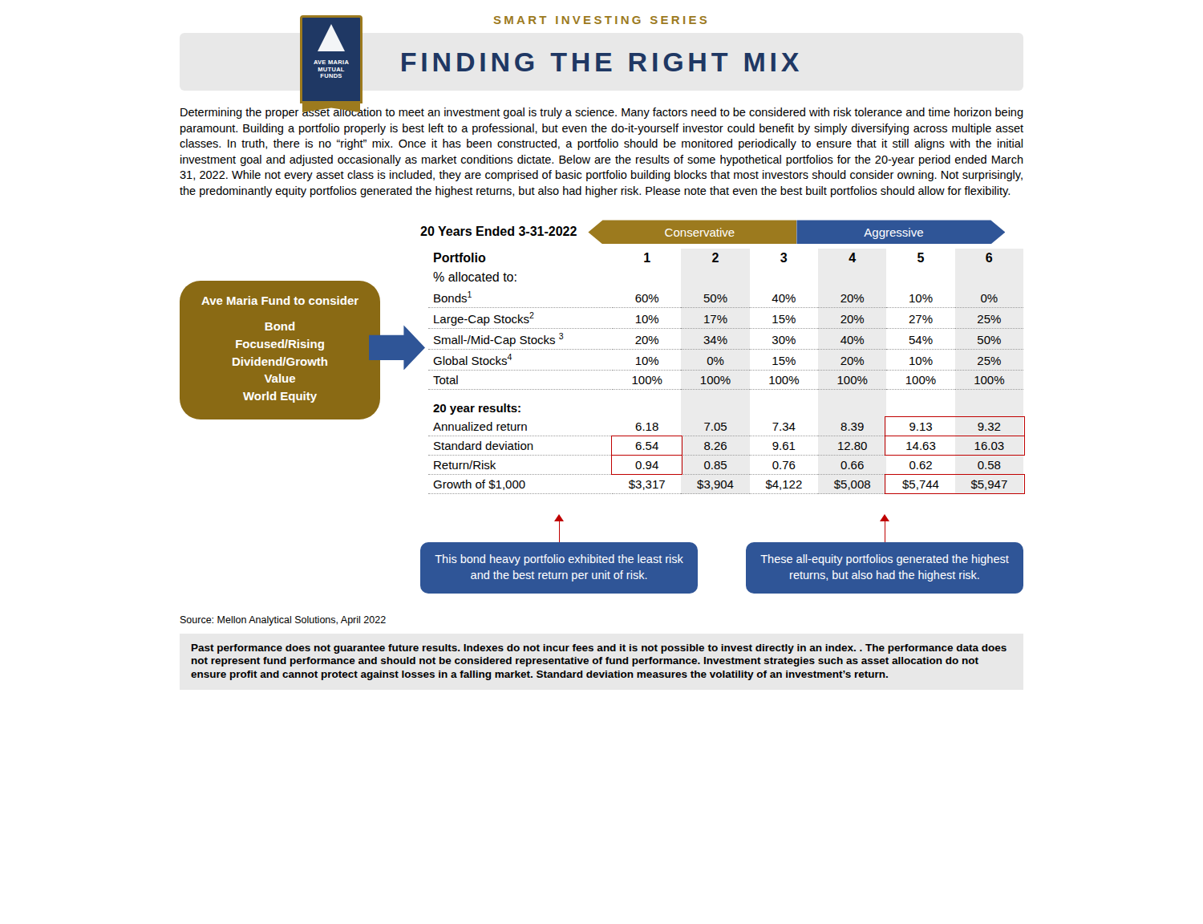Smart Investing Series
AVE MARIA MUTUAL FUNDS
Finding the Right Mix
Determining the proper asset allocation to meet an investment goal is truly a science. Many factors need to be considered with risk tolerance and time horizon being paramount. Building a portfolio properly is best left to a professional, but even the do-it-yourself investor could benefit by simply diversifying across multiple asset classes. In truth, there is no “right” mix. Once it has been constructed, a portfolio should be monitored periodically to ensure that it still aligns with the initial investment goal and adjusted occasionally as market conditions dictate. Below are the results of some hypothetical portfolios for the 20-year period ended March 31, 2022. While not every asset class is included, they are comprised of basic portfolio building blocks that most investors should consider owning. Not surprisingly, the predominantly equity portfolios generated the highest returns, but also had higher risk. Please note that even the best built portfolios should allow for flexibility.
20 Years Ended 3-31-2022
Conservative
Aggressive
Ave Maria Fund to consider
Bond
Focused/Rising Dividend/Growth
Value
World Equity
| Portfolio | 1 | 2 | 3 | 4 | 5 | 6 |
| --- | --- | --- | --- | --- | --- | --- |
| % allocated to: | | | | | | |
| Bonds 1 | 60% | 50% | 40% | 20% | 10% | 0% |
| Large-Cap Stocks 2 | 10% | 17% | 15% | 20% | 27% | 25% |
| Small-/Mid-Cap Stocks 3 | 20% | 34% | 30% | 40% | 54% | 50% |
| Global Stocks 4 | 10% | 0% | 15% | 20% | 10% | 25% |
| Total | 100% | 100% | 100% | 100% | 100% | 100% |
| 20 year results: | | | | | | |
| Annualized return | 6.18 | 7.05 | 7.34 | 8.39 | 9.13 | 9.32 |
| Standard deviation | 6.54 | 8.26 | 9.61 | 12.80 | 14.63 | 16.03 |
| Return/Risk | 0.94 | 0.85 | 0.76 | 0.66 | 0.62 | 0.58 |
| Growth of $1,000 | $3,317 | $3,904 | $4,122 | $5,008 | $5,744 | $5,947 |
This bond heavy portfolio exhibited the least risk and the best return per unit of risk.
These all-equity portfolios generated the highest returns, but also had the highest risk.
Source: Mellon Analytical Solutions, April 2022
Past performance does not guarantee future results. Indexes do not incur fees and it is not possible to invest directly in an index. . The performance data does not represent fund performance and should not be considered representative of fund performance. Investment strategies such as asset allocation do not ensure profit and cannot protect against losses in a falling market. Standard deviation measures the volatility of an investment’s return.